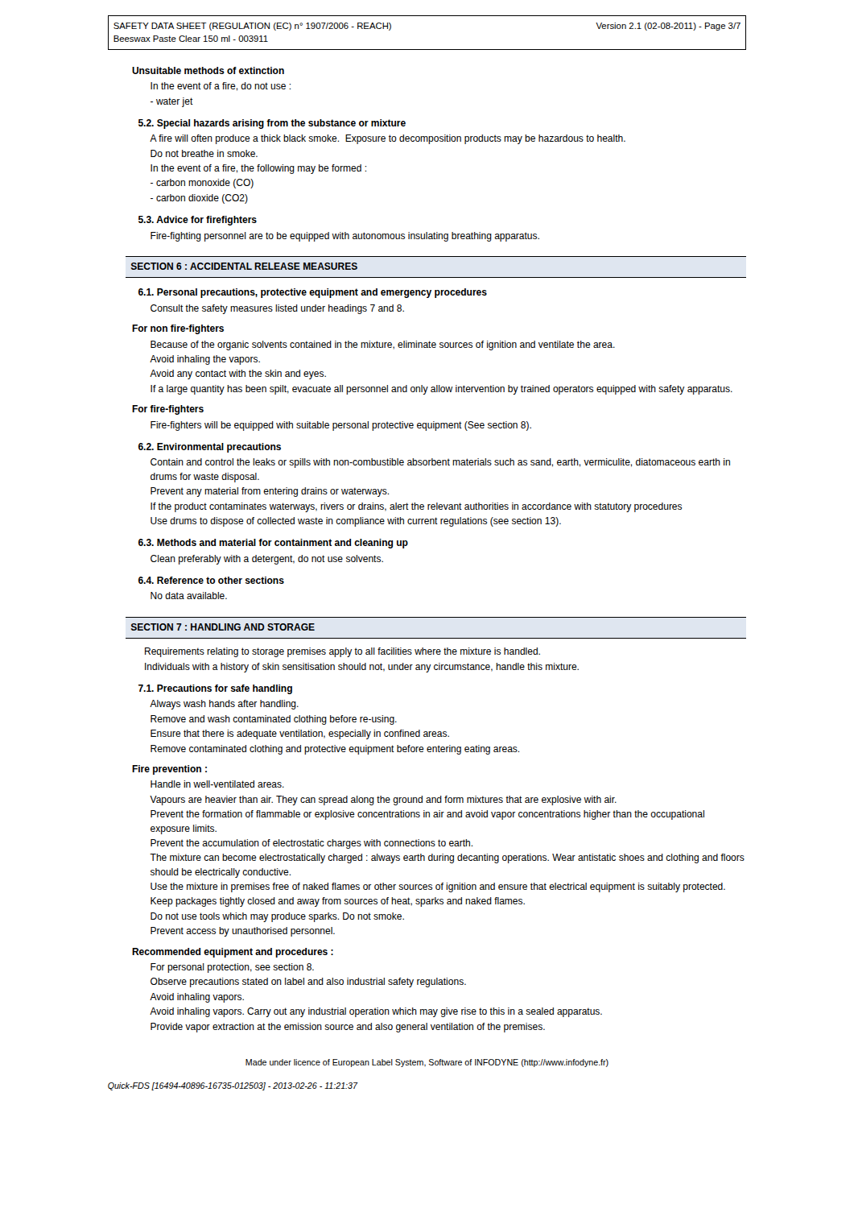SAFETY DATA SHEET (REGULATION (EC) n° 1907/2006 - REACH)
Beeswax Paste Clear 150 ml - 003911
Version 2.1 (02-08-2011) - Page 3/7
Unsuitable methods of extinction
In the event of a fire, do not use :
- water jet
5.2. Special hazards arising from the substance or mixture
A fire will often produce a thick black smoke. Exposure to decomposition products may be hazardous to health.
Do not breathe in smoke.
In the event of a fire, the following may be formed :
- carbon monoxide (CO)
- carbon dioxide (CO2)
5.3. Advice for firefighters
Fire-fighting personnel are to be equipped with autonomous insulating breathing apparatus.
SECTION 6 : ACCIDENTAL RELEASE MEASURES
6.1. Personal precautions, protective equipment and emergency procedures
Consult the safety measures listed under headings 7 and 8.
For non fire-fighters
Because of the organic solvents contained in the mixture, eliminate sources of ignition and ventilate the area.
Avoid inhaling the vapors.
Avoid any contact with the skin and eyes.
If a large quantity has been spilt, evacuate all personnel and only allow intervention by trained operators equipped with safety apparatus.
For fire-fighters
Fire-fighters will be equipped with suitable personal protective equipment (See section 8).
6.2. Environmental precautions
Contain and control the leaks or spills with non-combustible absorbent materials such as sand, earth, vermiculite, diatomaceous earth in drums for waste disposal.
Prevent any material from entering drains or waterways.
If the product contaminates waterways, rivers or drains, alert the relevant authorities in accordance with statutory procedures
Use drums to dispose of collected waste in compliance with current regulations (see section 13).
6.3. Methods and material for containment and cleaning up
Clean preferably with a detergent, do not use solvents.
6.4. Reference to other sections
No data available.
SECTION 7 : HANDLING AND STORAGE
Requirements relating to storage premises apply to all facilities where the mixture is handled.
Individuals with a history of skin sensitisation should not, under any circumstance, handle this mixture.
7.1. Precautions for safe handling
Always wash hands after handling.
Remove and wash contaminated clothing before re-using.
Ensure that there is adequate ventilation, especially in confined areas.
Remove contaminated clothing and protective equipment before entering eating areas.
Fire prevention :
Handle in well-ventilated areas.
Vapours are heavier than air. They can spread along the ground and form mixtures that are explosive with air.
Prevent the formation of flammable or explosive concentrations in air and avoid vapor concentrations higher than the occupational exposure limits.
Prevent the accumulation of electrostatic charges with connections to earth.
The mixture can become electrostatically charged : always earth during decanting operations. Wear antistatic shoes and clothing and floors should be electrically conductive.
Use the mixture in premises free of naked flames or other sources of ignition and ensure that electrical equipment is suitably protected.
Keep packages tightly closed and away from sources of heat, sparks and naked flames.
Do not use tools which may produce sparks. Do not smoke.
Prevent access by unauthorised personnel.
Recommended equipment and procedures :
For personal protection, see section 8.
Observe precautions stated on label and also industrial safety regulations.
Avoid inhaling vapors.
Avoid inhaling vapors. Carry out any industrial operation which may give rise to this in a sealed apparatus.
Provide vapor extraction at the emission source and also general ventilation of the premises.
Made under licence of European Label System, Software of INFODYNE (http://www.infodyne.fr)
Quick-FDS [16494-40896-16735-012503] - 2013-02-26 - 11:21:37